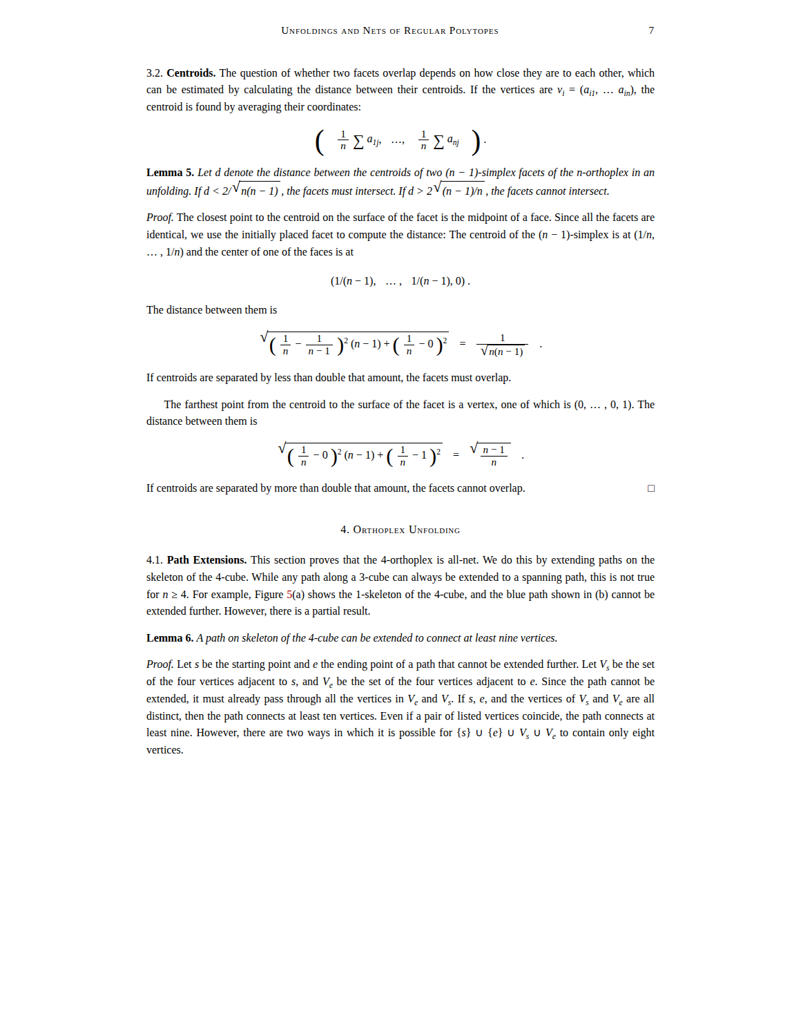Unfoldings and Nets of Regular Polytopes 7
3.2. Centroids. The question of whether two facets overlap depends on how close they are to each other, which can be estimated by calculating the distance between their centroids. If the vertices are vi = (ai1, … ain), the centroid is found by averaging their coordinates:
( 1 n ∑ a1j, …, 1 n ∑ anj ) .
Lemma 5. Let d denote the distance between the centroids of two (n − 1)-simplex facets of the n-orthoplex in an unfolding. If d < 2/n(n − 1), the facets must intersect. If d > 2(n − 1)/n, the facets cannot intersect.
Proof. The closest point to the centroid on the surface of the facet is the midpoint of a face. Since all the facets are identical, we use the initially placed facet to compute the distance: The centroid of the (n − 1)-simplex is at (1/n, … , 1/n) and the center of one of the faces is at
(1/(n − 1), … , 1/(n − 1), 0) .
The distance between them is
( 1 n − 1 n − 1 )2 (n − 1) + ( 1 n − 0 )2 = 1 n(n − 1) .
If centroids are separated by less than double that amount, the facets must overlap.
The farthest point from the centroid to the surface of the facet is a vertex, one of which is (0, … , 0, 1). The distance between them is
( 1 n − 0 )2 (n − 1) + ( 1 n − 1 )2 = n − 1 n .
If centroids are separated by more than double that amount, the facets cannot overlap. □
4. Orthoplex Unfolding
4.1. Path Extensions. This section proves that the 4-orthoplex is all-net. We do this by extending paths on the skeleton of the 4-cube. While any path along a 3-cube can always be extended to a spanning path, this is not true for n ≥ 4. For example, Figure 5(a) shows the 1-skeleton of the 4-cube, and the blue path shown in (b) cannot be extended further. However, there is a partial result.
Lemma 6. A path on skeleton of the 4-cube can be extended to connect at least nine vertices.
Proof. Let s be the starting point and e the ending point of a path that cannot be extended further. Let Vs be the set of the four vertices adjacent to s, and Ve be the set of the four vertices adjacent to e. Since the path cannot be extended, it must already pass through all the vertices in Ve and Vs. If s, e, and the vertices of Vs and Ve are all distinct, then the path connects at least ten vertices. Even if a pair of listed vertices coincide, the path connects at least nine. However, there are two ways in which it is possible for {s} ∪ {e} ∪ Vs ∪ Ve to contain only eight vertices.